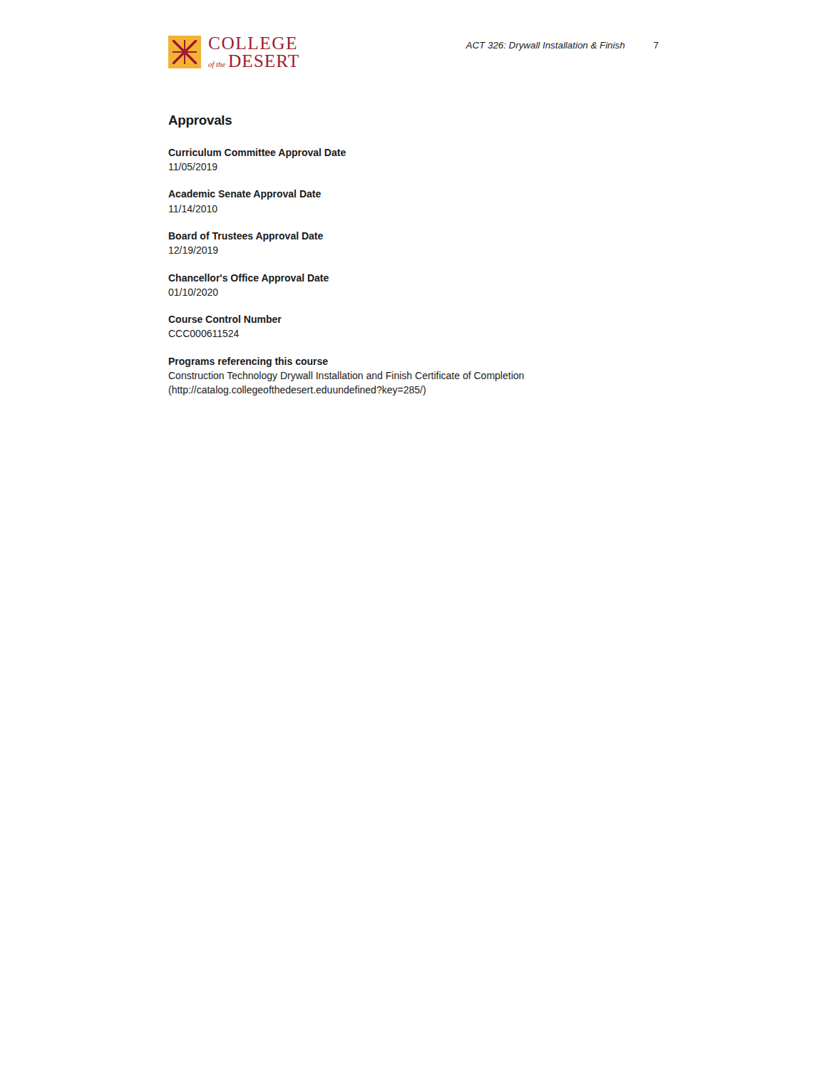COLLEGE
of the DESERT
ACT 326: Drywall Installation & Finish 7
Approvals
Curriculum Committee Approval Date
11/05/2019
Academic Senate Approval Date
11/14/2010
Board of Trustees Approval Date
12/19/2019
Chancellor's Office Approval Date
01/10/2020
Course Control Number
CCC000611524
Programs referencing this course
Construction Technology Drywall Installation and Finish Certificate of Completion (http://catalog.collegeofthedesert.eduundefined?key=285/)